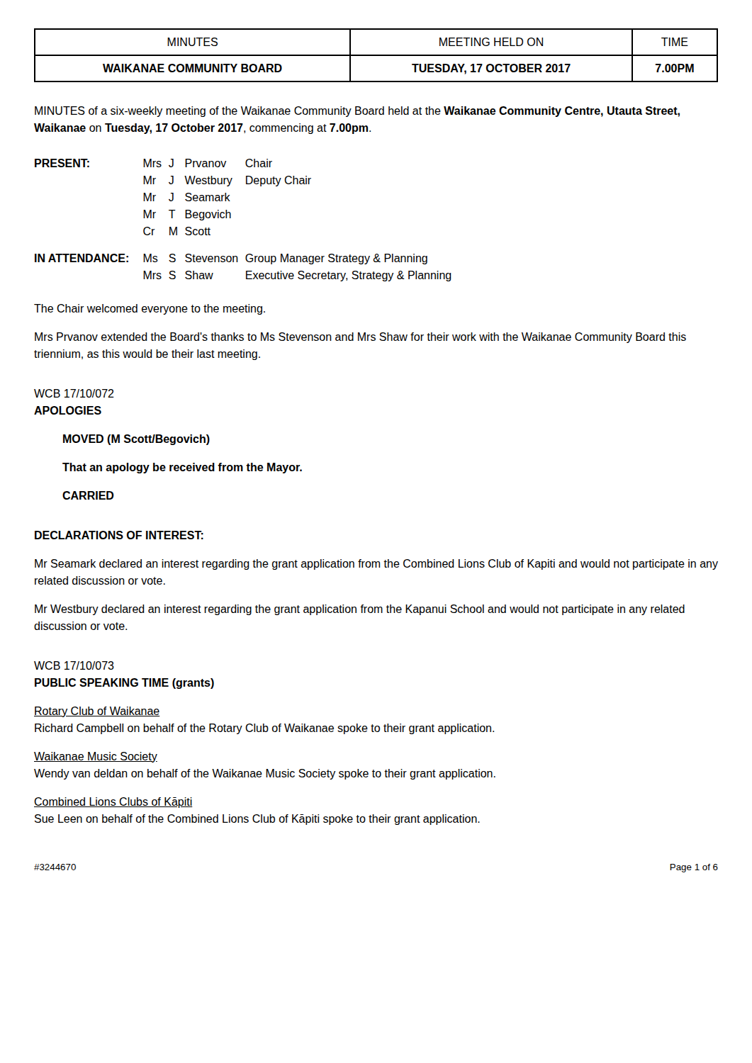| MINUTES | MEETING HELD ON | TIME |
| WAIKANAE COMMUNITY BOARD | TUESDAY, 17 OCTOBER 2017 | 7.00PM |
MINUTES of a six-weekly meeting of the Waikanae Community Board held at the Waikanae Community Centre, Utauta Street, Waikanae on Tuesday, 17 October 2017, commencing at 7.00pm.
| PRESENT: | Mrs | J | Prvanov | Chair |
| | Mr | J | Westbury | Deputy Chair |
| | Mr | J | Seamark | |
| | Mr | T | Begovich | |
| | Cr | M | Scott | |
| IN ATTENDANCE: | Ms | S | Stevenson | Group Manager Strategy & Planning |
| | Mrs | S | Shaw | Executive Secretary, Strategy & Planning |
The Chair welcomed everyone to the meeting.
Mrs Prvanov extended the Board's thanks to Ms Stevenson and Mrs Shaw for their work with the Waikanae Community Board this triennium, as this would be their last meeting.
WCB 17/10/072
APOLOGIES
MOVED (M Scott/Begovich)
That an apology be received from the Mayor.
CARRIED
DECLARATIONS OF INTEREST:
Mr Seamark declared an interest regarding the grant application from the Combined Lions Club of Kapiti and would not participate in any related discussion or vote.
Mr Westbury declared an interest regarding the grant application from the Kapanui School and would not participate in any related discussion or vote.
WCB 17/10/073
PUBLIC SPEAKING TIME (grants)
Rotary Club of Waikanae
Richard Campbell on behalf of the Rotary Club of Waikanae spoke to their grant application.
Waikanae Music Society
Wendy van deldan on behalf of the Waikanae Music Society spoke to their grant application.
Combined Lions Clubs of Kāpiti
Sue Leen on behalf of the Combined Lions Club of Kāpiti spoke to their grant application.
#3244670 Page 1 of 6